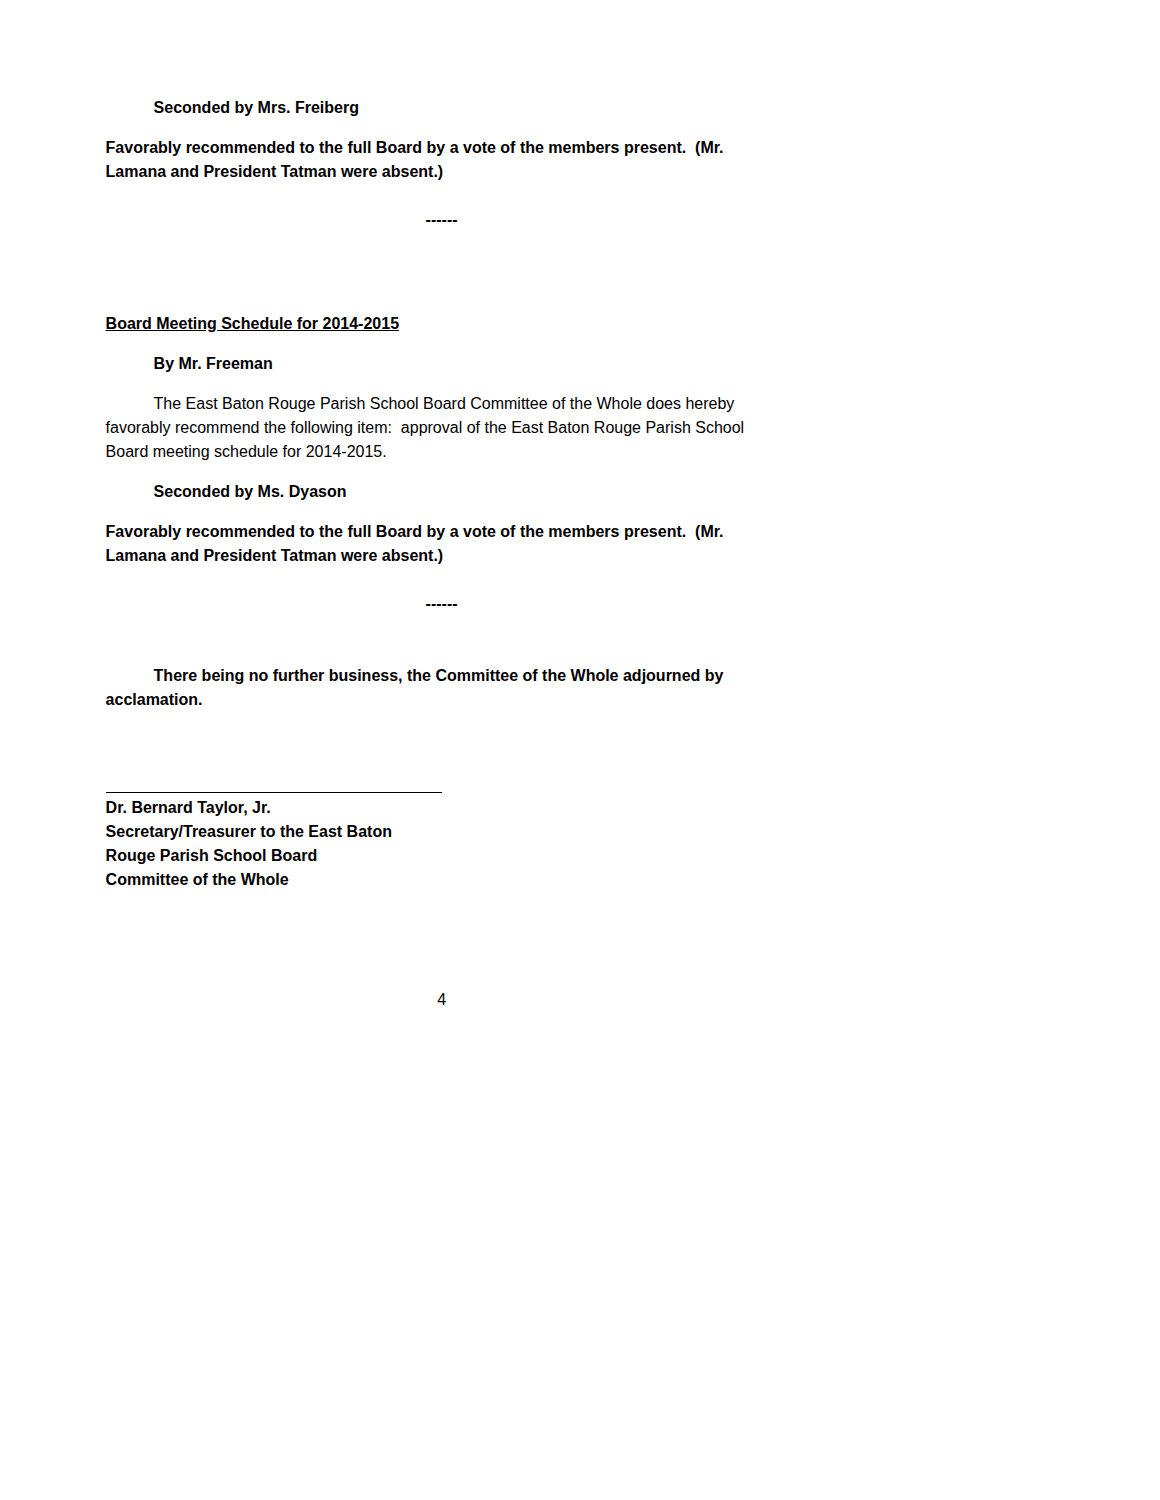Seconded by Mrs. Freiberg
Favorably recommended to the full Board by a vote of the members present. (Mr. Lamana and President Tatman were absent.)
------
Board Meeting Schedule for 2014-2015
By Mr. Freeman
The East Baton Rouge Parish School Board Committee of the Whole does hereby favorably recommend the following item: approval of the East Baton Rouge Parish School Board meeting schedule for 2014-2015.
Seconded by Ms. Dyason
Favorably recommended to the full Board by a vote of the members present. (Mr. Lamana and President Tatman were absent.)
------
There being no further business, the Committee of the Whole adjourned by acclamation.
Dr. Bernard Taylor, Jr.
Secretary/Treasurer to the East Baton
Rouge Parish School Board
Committee of the Whole
4